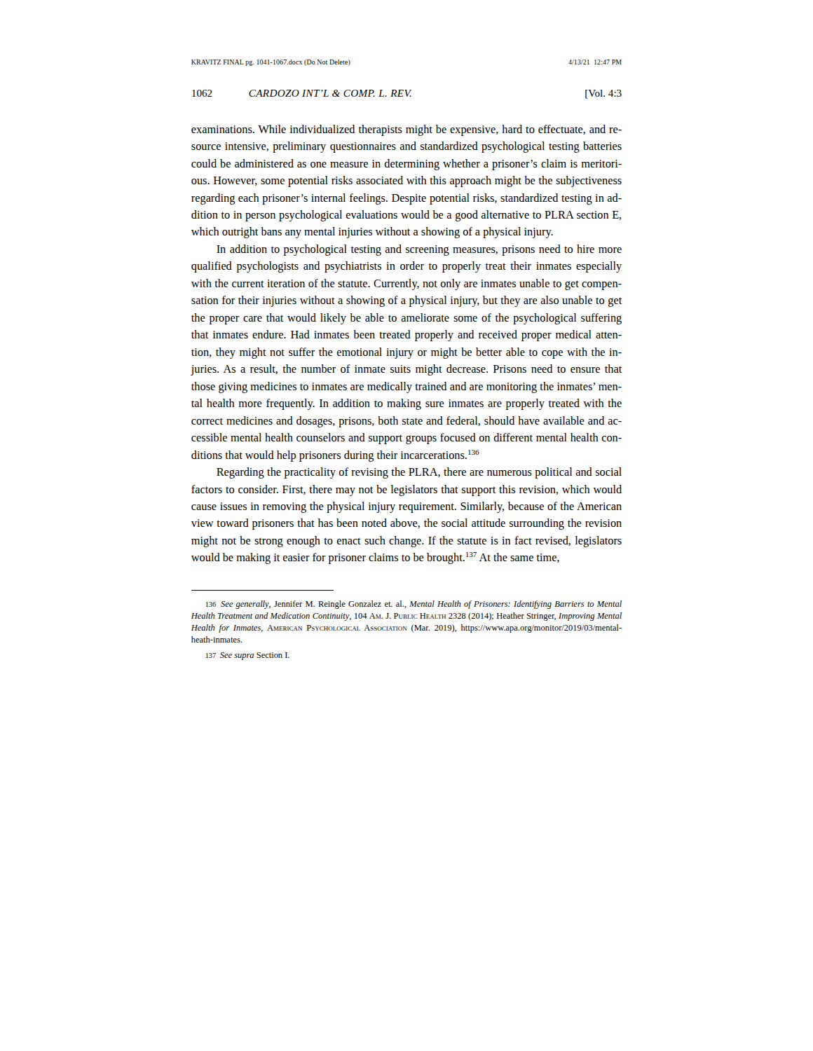KRAVITZ FINAL pg. 1041-1067.docx (Do Not Delete) 4/13/21 12:47 PM
1062 CARDOZO INT’L & COMP. L. REV. [Vol. 4:3
examinations. While individualized therapists might be expensive, hard to effectuate, and resource intensive, preliminary questionnaires and standardized psychological testing batteries could be administered as one measure in determining whether a prisoner’s claim is meritorious. However, some potential risks associated with this approach might be the subjectiveness regarding each prisoner’s internal feelings. Despite potential risks, standardized testing in addition to in person psychological evaluations would be a good alternative to PLRA section E, which outright bans any mental injuries without a showing of a physical injury.
In addition to psychological testing and screening measures, prisons need to hire more qualified psychologists and psychiatrists in order to properly treat their inmates especially with the current iteration of the statute. Currently, not only are inmates unable to get compensation for their injuries without a showing of a physical injury, but they are also unable to get the proper care that would likely be able to ameliorate some of the psychological suffering that inmates endure. Had inmates been treated properly and received proper medical attention, they might not suffer the emotional injury or might be better able to cope with the injuries. As a result, the number of inmate suits might decrease. Prisons need to ensure that those giving medicines to inmates are medically trained and are monitoring the inmates’ mental health more frequently. In addition to making sure inmates are properly treated with the correct medicines and dosages, prisons, both state and federal, should have available and accessible mental health counselors and support groups focused on different mental health conditions that would help prisoners during their incarcerations.136
Regarding the practicality of revising the PLRA, there are numerous political and social factors to consider. First, there may not be legislators that support this revision, which would cause issues in removing the physical injury requirement. Similarly, because of the American view toward prisoners that has been noted above, the social attitude surrounding the revision might not be strong enough to enact such change. If the statute is in fact revised, legislators would be making it easier for prisoner claims to be brought.137 At the same time,
136 See generally, Jennifer M. Reingle Gonzalez et. al., Mental Health of Prisoners: Identifying Barriers to Mental Health Treatment and Medication Continuity, 104 Am. J. Public Health 2328 (2014); Heather Stringer, Improving Mental Health for Inmates, American Psychological Association (Mar. 2019), https://www.apa.org/monitor/2019/03/mental-heath-inmates.
137 See supra Section I.